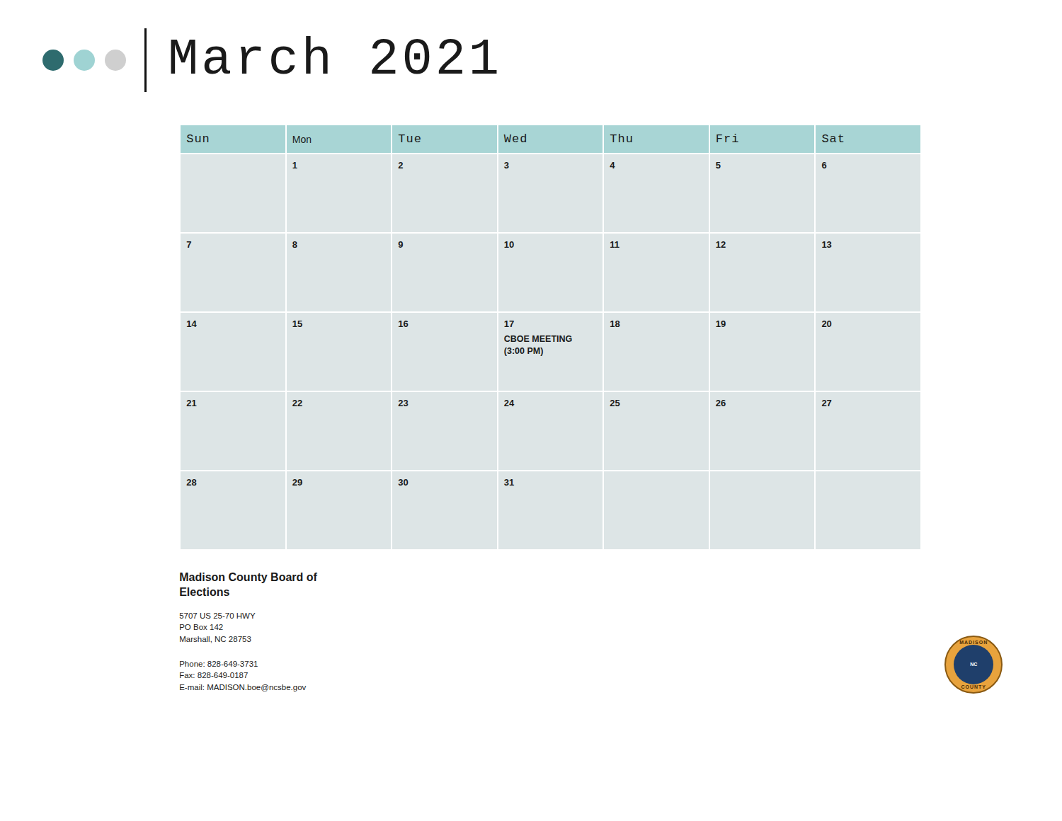March 2021
| Sun | Mon | Tue | Wed | Thu | Fri | Sat |
| --- | --- | --- | --- | --- | --- | --- |
| | 1 | 2 | 3 | 4 | 5 | 6 |
| 7 | 8 | 9 | 10 | 11 | 12 | 13 |
| 14 | 15 | 16 | 17 CBOE MEETING (3:00 PM) | 18 | 19 | 20 |
| 21 | 22 | 23 | 24 | 25 | 26 | 27 |
| 28 | 29 | 30 | 31 | | | |
Madison County Board of Elections
5707 US 25-70 HWY
PO Box 142
Marshall, NC 28753
Phone: 828-649-3731
Fax: 828-649-0187
E-mail: MADISON.boe@ncsbe.gov
MADISON
NC
COUNTY